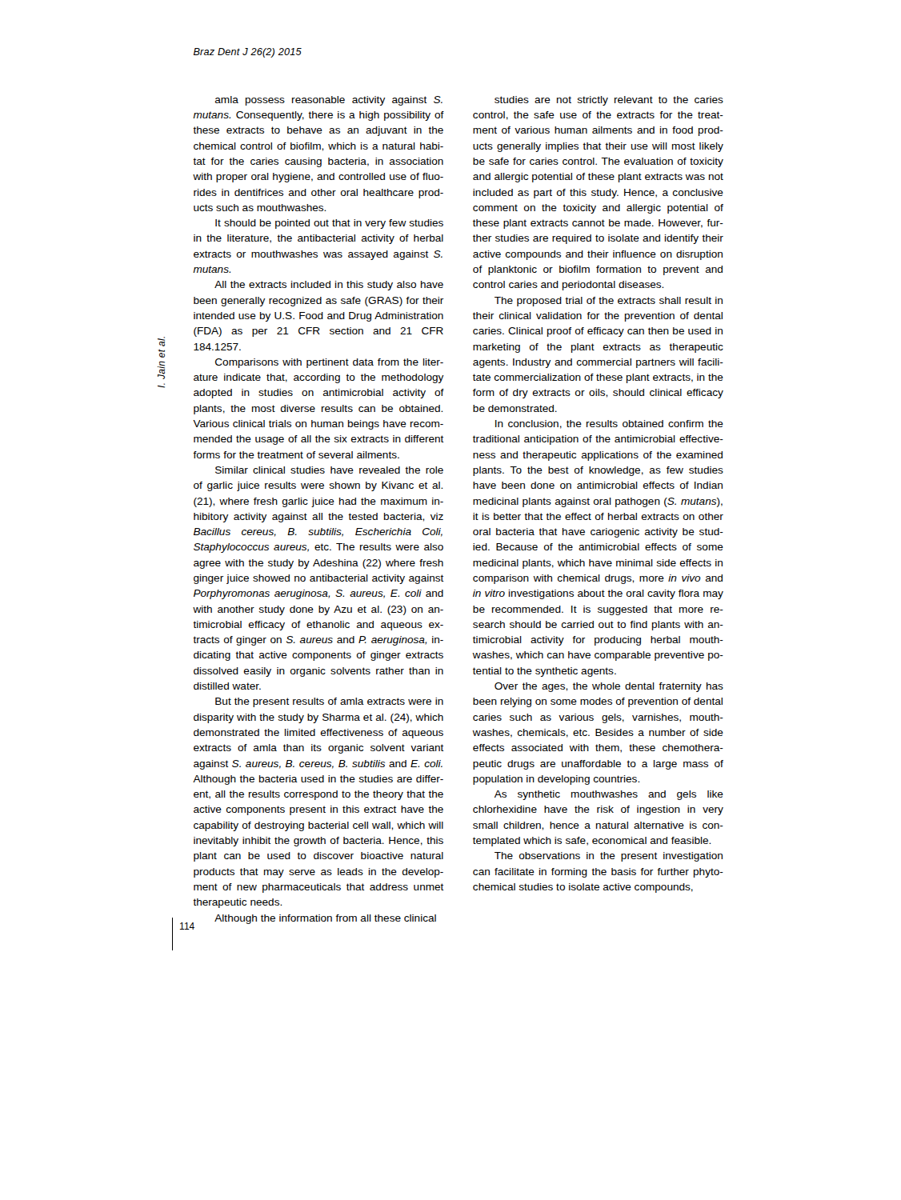Braz Dent J 26(2) 2015
I. Jain et al.
amla possess reasonable activity against S. mutans. Consequently, there is a high possibility of these extracts to behave as an adjuvant in the chemical control of biofilm, which is a natural habitat for the caries causing bacteria, in association with proper oral hygiene, and controlled use of fluorides in dentifrices and other oral healthcare products such as mouthwashes.
It should be pointed out that in very few studies in the literature, the antibacterial activity of herbal extracts or mouthwashes was assayed against S. mutans.
All the extracts included in this study also have been generally recognized as safe (GRAS) for their intended use by U.S. Food and Drug Administration (FDA) as per 21 CFR section and 21 CFR 184.1257.
Comparisons with pertinent data from the literature indicate that, according to the methodology adopted in studies on antimicrobial activity of plants, the most diverse results can be obtained. Various clinical trials on human beings have recommended the usage of all the six extracts in different forms for the treatment of several ailments.
Similar clinical studies have revealed the role of garlic juice results were shown by Kivanc et al. (21), where fresh garlic juice had the maximum inhibitory activity against all the tested bacteria, viz Bacillus cereus, B. subtilis, Escherichia Coli, Staphylococcus aureus, etc. The results were also agree with the study by Adeshina (22) where fresh ginger juice showed no antibacterial activity against Porphyromonas aeruginosa, S. aureus, E. coli and with another study done by Azu et al. (23) on antimicrobial efficacy of ethanolic and aqueous extracts of ginger on S. aureus and P. aeruginosa, indicating that active components of ginger extracts dissolved easily in organic solvents rather than in distilled water.
But the present results of amla extracts were in disparity with the study by Sharma et al. (24), which demonstrated the limited effectiveness of aqueous extracts of amla than its organic solvent variant against S. aureus, B. cereus, B. subtilis and E. coli. Although the bacteria used in the studies are different, all the results correspond to the theory that the active components present in this extract have the capability of destroying bacterial cell wall, which will inevitably inhibit the growth of bacteria. Hence, this plant can be used to discover bioactive natural products that may serve as leads in the development of new pharmaceuticals that address unmet therapeutic needs.
Although the information from all these clinical
studies are not strictly relevant to the caries control, the safe use of the extracts for the treatment of various human ailments and in food products generally implies that their use will most likely be safe for caries control. The evaluation of toxicity and allergic potential of these plant extracts was not included as part of this study. Hence, a conclusive comment on the toxicity and allergic potential of these plant extracts cannot be made. However, further studies are required to isolate and identify their active compounds and their influence on disruption of planktonic or biofilm formation to prevent and control caries and periodontal diseases.
The proposed trial of the extracts shall result in their clinical validation for the prevention of dental caries. Clinical proof of efficacy can then be used in marketing of the plant extracts as therapeutic agents. Industry and commercial partners will facilitate commercialization of these plant extracts, in the form of dry extracts or oils, should clinical efficacy be demonstrated.
In conclusion, the results obtained confirm the traditional anticipation of the antimicrobial effectiveness and therapeutic applications of the examined plants. To the best of knowledge, as few studies have been done on antimicrobial effects of Indian medicinal plants against oral pathogen (S. mutans), it is better that the effect of herbal extracts on other oral bacteria that have cariogenic activity be studied. Because of the antimicrobial effects of some medicinal plants, which have minimal side effects in comparison with chemical drugs, more in vivo and in vitro investigations about the oral cavity flora may be recommended. It is suggested that more research should be carried out to find plants with antimicrobial activity for producing herbal mouthwashes, which can have comparable preventive potential to the synthetic agents.
Over the ages, the whole dental fraternity has been relying on some modes of prevention of dental caries such as various gels, varnishes, mouthwashes, chemicals, etc. Besides a number of side effects associated with them, these chemotherapeutic drugs are unaffordable to a large mass of population in developing countries.
As synthetic mouthwashes and gels like chlorhexidine have the risk of ingestion in very small children, hence a natural alternative is contemplated which is safe, economical and feasible.
The observations in the present investigation can facilitate in forming the basis for further phytochemical studies to isolate active compounds,
114